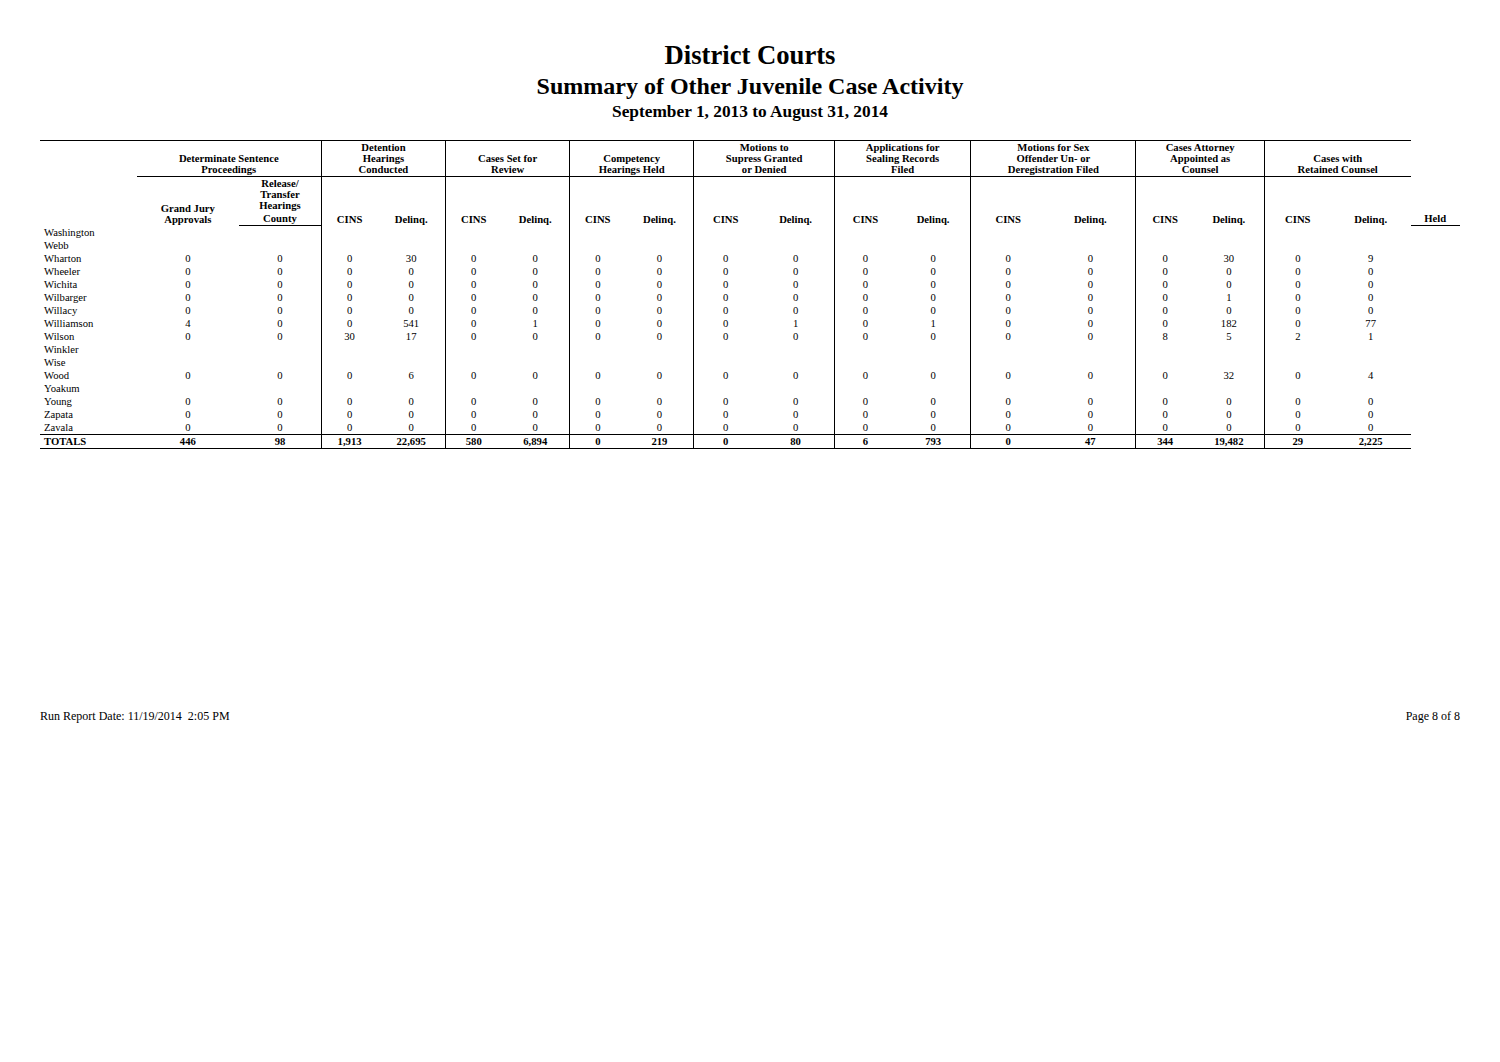District Courts
Summary of Other Juvenile Case Activity
September 1, 2013 to August 31, 2014
| | Determinate Sentence Proceedings | Detention Hearings Conducted | Cases Set for Review | Competency Hearings Held | Motions to Supress Granted or Denied | Applications for Sealing Records Filed | Motions for Sex Offender Un- or Deregistration Filed | Cases Attorney Appointed as Counsel | Cases with Retained Counsel |
| --- | --- | --- | --- | --- | --- | --- | --- | --- | --- |
| Grand Jury Approvals | Release/ Transfer Hearings | CINS | Delinq. | CINS | Delinq. | CINS | Delinq. | CINS | Delinq. | CINS | Delinq. | CINS | Delinq. | CINS | Delinq. | CINS | Delinq. |
| County | Held |
| Washington | | | | | | | | | | | | | | | | | | |
| Webb | | | | | | | | | | | | | | | | | | |
| Wharton | 0 | 0 | 0 | 30 | 0 | 0 | 0 | 0 | 0 | 0 | 0 | 0 | 0 | 0 | 0 | 30 | 0 | 9 |
| Wheeler | 0 | 0 | 0 | 0 | 0 | 0 | 0 | 0 | 0 | 0 | 0 | 0 | 0 | 0 | 0 | 0 | 0 | 0 |
| Wichita | 0 | 0 | 0 | 0 | 0 | 0 | 0 | 0 | 0 | 0 | 0 | 0 | 0 | 0 | 0 | 0 | 0 | 0 |
| Wilbarger | 0 | 0 | 0 | 0 | 0 | 0 | 0 | 0 | 0 | 0 | 0 | 0 | 0 | 0 | 0 | 1 | 0 | 0 |
| Willacy | 0 | 0 | 0 | 0 | 0 | 0 | 0 | 0 | 0 | 0 | 0 | 0 | 0 | 0 | 0 | 0 | 0 | 0 |
| Williamson | 4 | 0 | 0 | 541 | 0 | 1 | 0 | 0 | 0 | 1 | 0 | 1 | 0 | 0 | 0 | 182 | 0 | 77 |
| Wilson | 0 | 0 | 30 | 17 | 0 | 0 | 0 | 0 | 0 | 0 | 0 | 0 | 0 | 0 | 8 | 5 | 2 | 1 |
| Winkler | | | | | | | | | | | | | | | | | | |
| Wise | | | | | | | | | | | | | | | | | | |
| Wood | 0 | 0 | 0 | 6 | 0 | 0 | 0 | 0 | 0 | 0 | 0 | 0 | 0 | 0 | 0 | 32 | 0 | 4 |
| Yoakum | | | | | | | | | | | | | | | | | | |
| Young | 0 | 0 | 0 | 0 | 0 | 0 | 0 | 0 | 0 | 0 | 0 | 0 | 0 | 0 | 0 | 0 | 0 | 0 |
| Zapata | 0 | 0 | 0 | 0 | 0 | 0 | 0 | 0 | 0 | 0 | 0 | 0 | 0 | 0 | 0 | 0 | 0 | 0 |
| Zavala | 0 | 0 | 0 | 0 | 0 | 0 | 0 | 0 | 0 | 0 | 0 | 0 | 0 | 0 | 0 | 0 | 0 | 0 |
| TOTALS | 446 | 98 | 1,913 | 22,695 | 580 | 6,894 | 0 | 219 | 0 | 80 | 6 | 793 | 0 | 47 | 344 | 19,482 | 29 | 2,225 |
Run Report Date: 11/19/2014 2:05 PM
Page 8 of 8